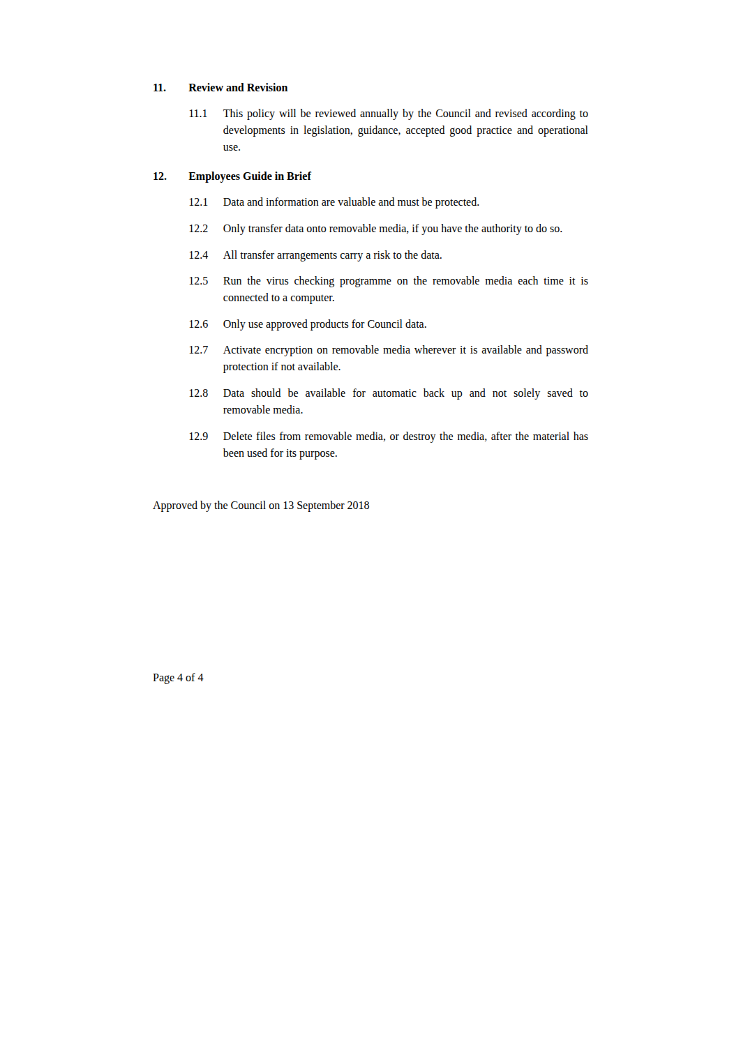11.
Review and Revision
11.1
This policy will be reviewed annually by the Council and revised according to developments in legislation, guidance, accepted good practice and operational use.
12.
Employees Guide in Brief
12.1
Data and information are valuable and must be protected.
12.2
Only transfer data onto removable media, if you have the authority to do so.
12.4
All transfer arrangements carry a risk to the data.
12.5
Run the virus checking programme on the removable media each time it is connected to a computer.
12.6
Only use approved products for Council data.
12.7
Activate encryption on removable media wherever it is available and password protection if not available.
12.8
Data should be available for automatic back up and not solely saved to removable media.
12.9
Delete files from removable media, or destroy the media, after the material has been used for its purpose.
Approved by the Council on 13 September 2018
Page 4 of 4